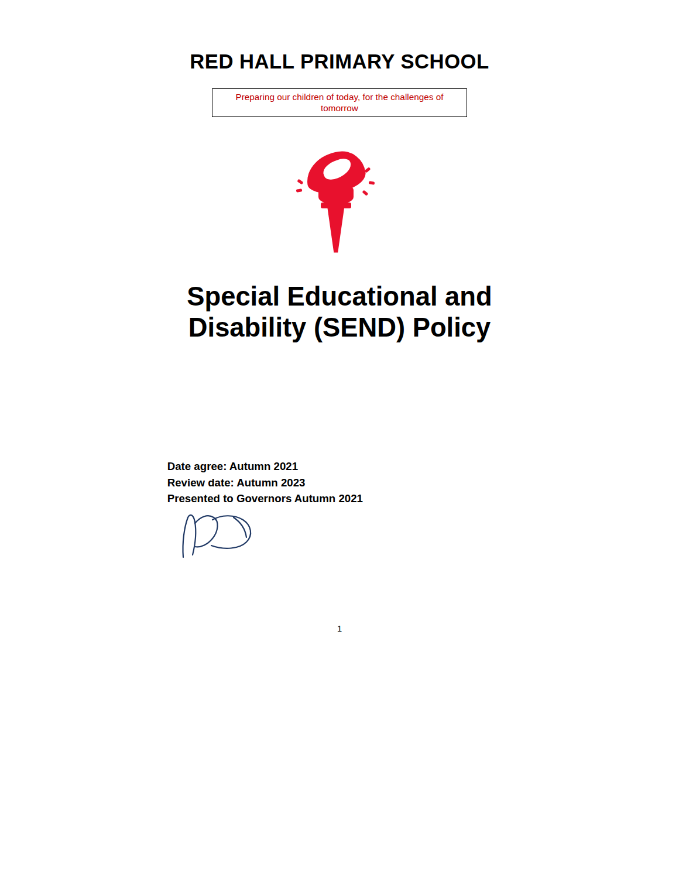RED HALL PRIMARY SCHOOL
Preparing our children of today, for the challenges of tomorrow
Special Educational and Disability (SEND) Policy
Date agree: Autumn 2021
Review date: Autumn 2023
Presented to Governors Autumn 2021
1